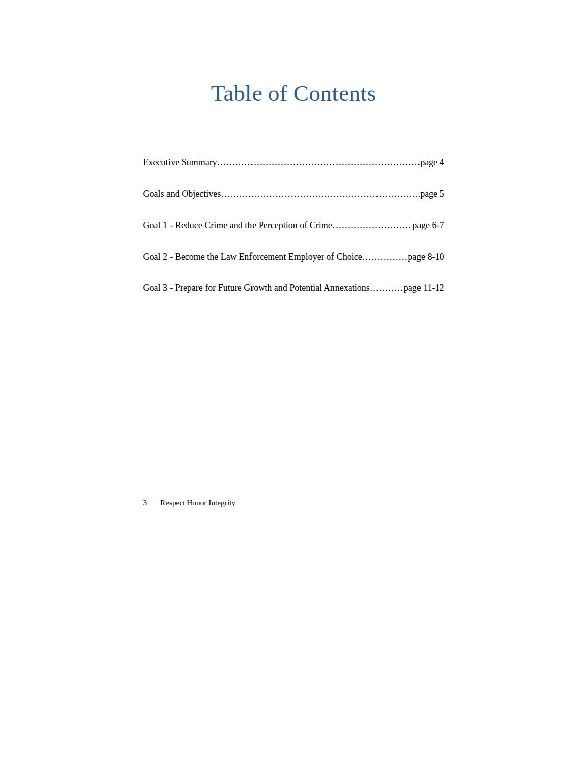Table of Contents
Executive Summary ..................................................................................... page 4
Goals and Objectives .................................................................................. page 5
Goal 1 - Reduce Crime and the Perception of Crime .................................. page 6-7
Goal 2 - Become the Law Enforcement Employer of Choice ..................... page 8-10
Goal 3 - Prepare for Future Growth and Potential Annexations ................ page 11-12
3 Respect Honor Integrity